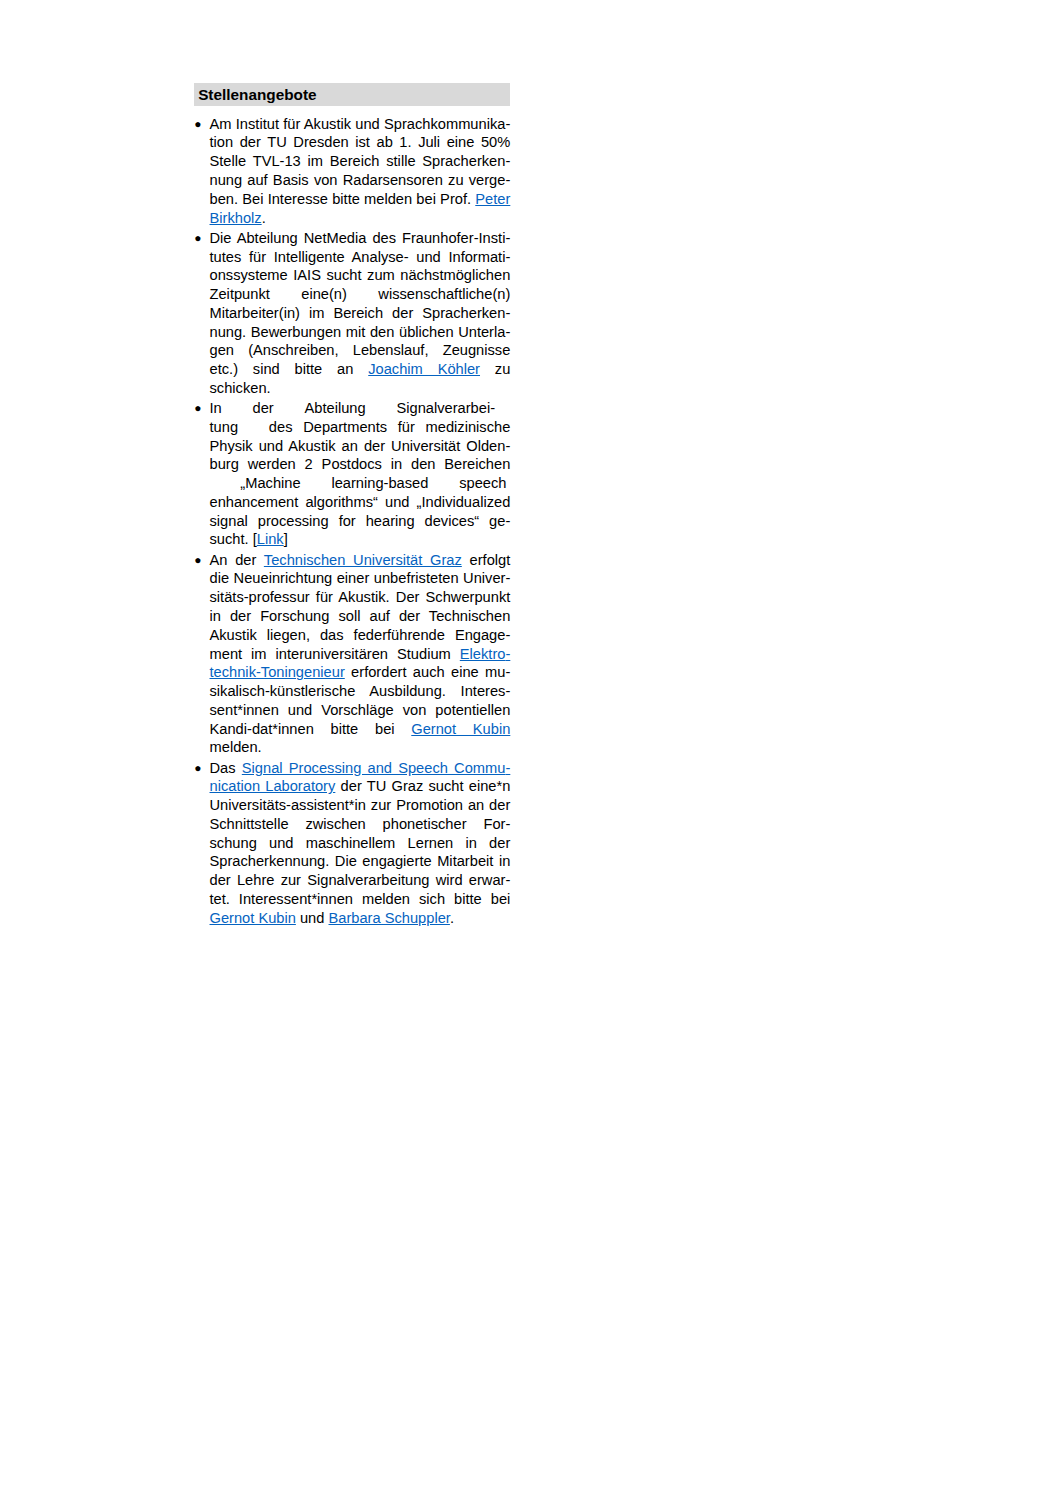Stellenangebote
Am Institut für Akustik und Sprachkommunikation der TU Dresden ist ab 1. Juli eine 50% Stelle TVL-13 im Bereich stille Spracherkennung auf Basis von Radarsensoren zu vergeben. Bei Interesse bitte melden bei Prof. Peter Birkholz.
Die Abteilung NetMedia des Fraunhofer-Institutes für Intelligente Analyse- und Informationssysteme IAIS sucht zum nächstmöglichen Zeitpunkt eine(n) wissenschaftliche(n) Mitarbeiter(in) im Bereich der Spracherkennung. Bewerbungen mit den üblichen Unterlagen (Anschreiben, Lebenslauf, Zeugnisse etc.) sind bitte an Joachim Köhler zu schicken.
In der Abteilung Signalverarbeitung des Departments für medizinische Physik und Akustik an der Universität Oldenburg werden 2 Postdocs in den Bereichen „Machine learning-based speech enhancement algorithms“ und „Individualized signal processing for hearing devices“ gesucht. [Link]
An der Technischen Universität Graz erfolgt die Neueinrichtung einer unbefristeten Universitäts-professur für Akustik. Der Schwerpunkt in der Forschung soll auf der Technischen Akustik liegen, das federführende Engagement im interuniversitären Studium Elektrotechnik-Toningenieur erfordert auch eine musikalisch-künstlerische Ausbildung. Interes-sent*innen und Vorschläge von potentiellen Kandi-dat*innen bitte bei Gernot Kubin melden.
Das Signal Processing and Speech Communication Laboratory der TU Graz sucht eine*n Universitäts-assistent*in zur Promotion an der Schnittstelle zwischen phonetischer Forschung und maschinellem Lernen in der Spracherkennung. Die engagierte Mitarbeit in der Lehre zur Signalverarbeitung wird erwartet. Interessent*innen melden sich bitte bei Gernot Kubin und Barbara Schuppler.